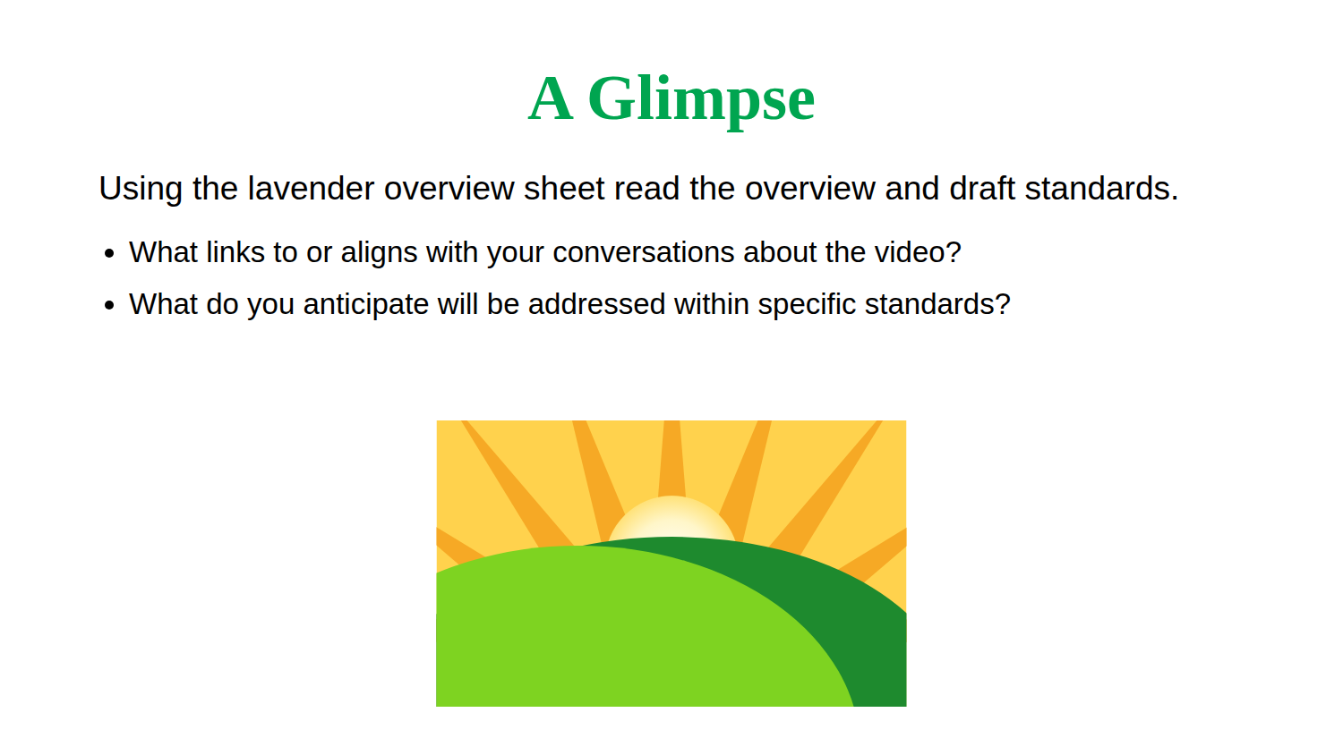A Glimpse
Using the lavender overview sheet read the overview and draft standards.
What links to or aligns with your conversations about the video?
What do you anticipate will be addressed within specific standards?